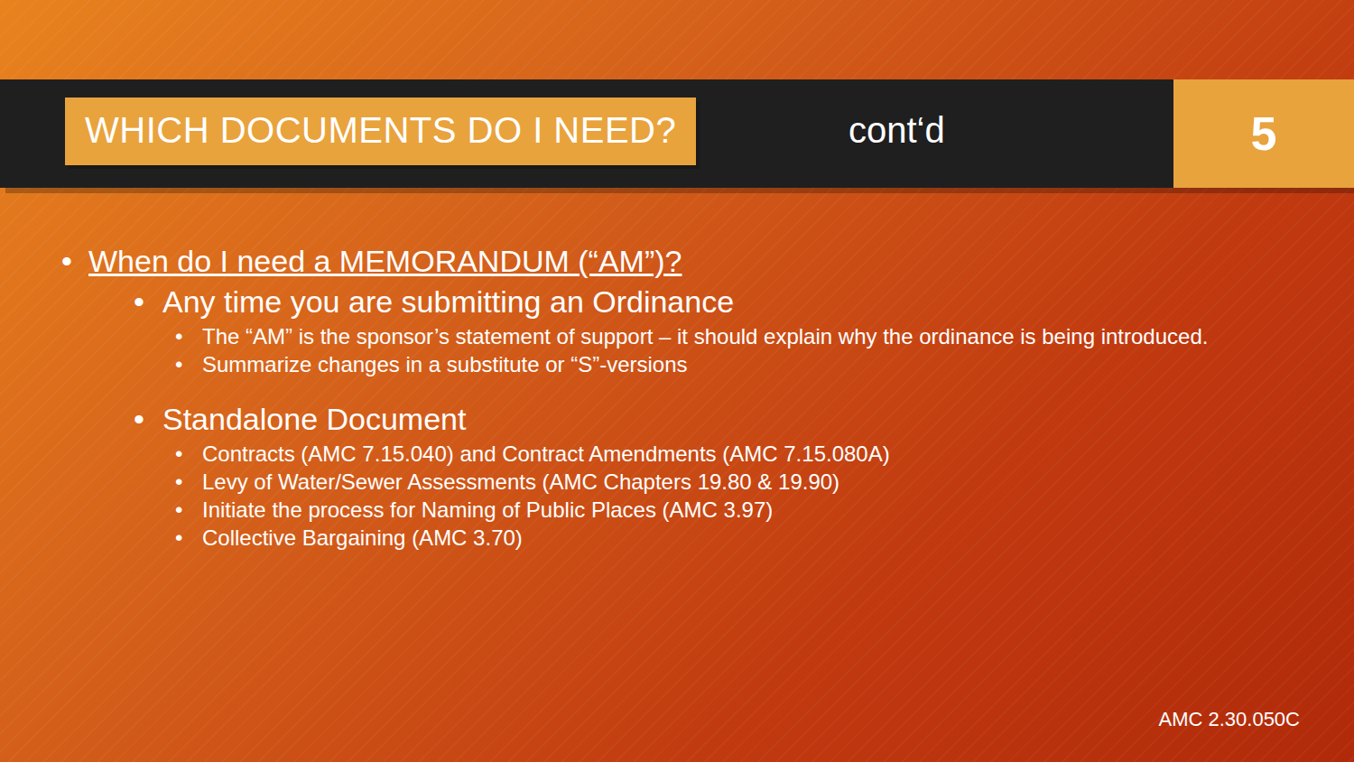Which Documents Do I Need?
cont‘d
5
• When do I need a MEMORANDUM (“AM”)?
• Any time you are submitting an Ordinance
• The “AM” is the sponsor’s statement of support – it should explain why the ordinance is being introduced.
• Summarize changes in a substitute or “S”-versions
• Standalone Document
• Contracts (AMC 7.15.040) and Contract Amendments (AMC 7.15.080A)
• Levy of Water/Sewer Assessments (AMC Chapters 19.80 & 19.90)
• Initiate the process for Naming of Public Places (AMC 3.97)
• Collective Bargaining (AMC 3.70)
AMC 2.30.050C